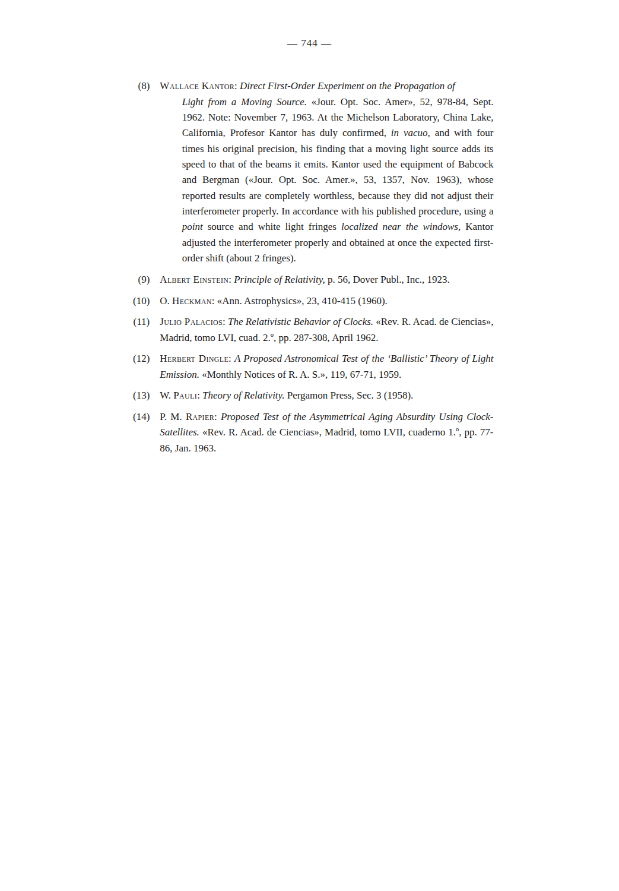— 744 —
(8) Wallace Kantor: Direct First-Order Experiment on the Propagation of Light from a Moving Source. «Jour. Opt. Soc. Amer», 52, 978-84, Sept. 1962. Note: November 7, 1963. At the Michelson Laboratory, China Lake, California, Profesor Kantor has duly confirmed, in vacuo, and with four times his original precision, his finding that a moving light source adds its speed to that of the beams it emits. Kantor used the equipment of Babcock and Bergman («Jour. Opt. Soc. Amer.», 53, 1357, Nov. 1963), whose reported results are completely worthless, because they did not adjust their interferometer properly. In accordance with his published procedure, using a point source and white light fringes localized near the windows, Kantor adjusted the interferometer properly and obtained at once the expected first-order shift (about 2 fringes).
(9) Albert Einstein: Principle of Relativity, p. 56, Dover Publ., Inc., 1923.
(10) O. Heckman: «Ann. Astrophysics», 23, 410-415 (1960).
(11) Julio Palacios: The Relativistic Behavior of Clocks. «Rev. R. Acad. de Ciencias», Madrid, tomo LVI, cuad. 2.º, pp. 287-308, April 1962.
(12) Herbert Dingle: A Proposed Astronomical Test of the ‘Ballistic’ Theory of Light Emission. «Monthly Notices of R. A. S.», 119, 67-71, 1959.
(13) W. Pauli: Theory of Relativity. Pergamon Press, Sec. 3 (1958).
(14) P. M. Rapier: Proposed Test of the Asymmetrical Aging Absurdity Using Clock-Satellites. «Rev. R. Acad. de Ciencias», Madrid, tomo LVII, cuaderno 1.º, pp. 77-86, Jan. 1963.